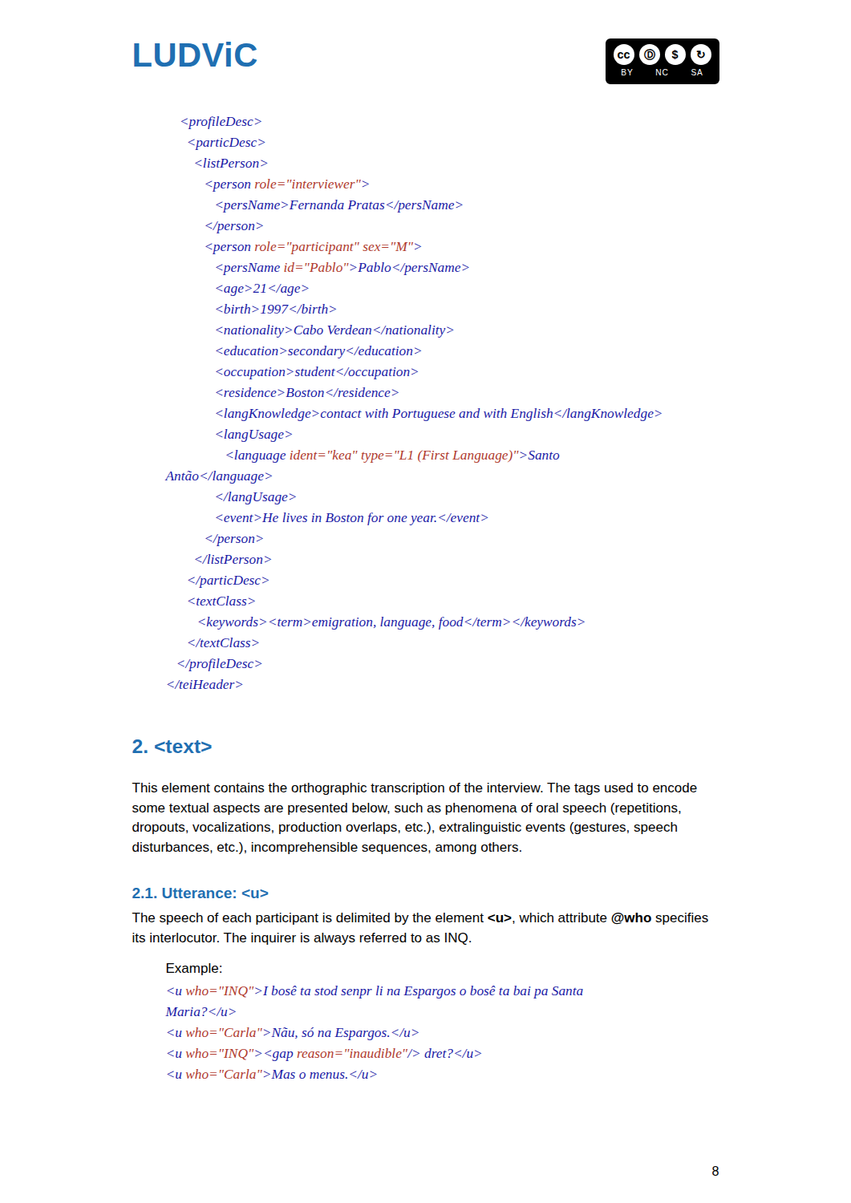LUDVi C
cc Ⓓ $ ↻
BY NC SA
    <profileDesc>
      <particDesc>
        <listPerson>
           <person role="interviewer">
              <persName>Fernanda Pratas</persName>
           </person>
           <person role="participant" sex="M">
              <persName id="Pablo">Pablo</persName>
              <age>21</age>
              <birth>1997</birth>
              <nationality>Cabo Verdean</nationality>
              <education>secondary</education>
              <occupation>student</occupation>
              <residence>Boston</residence>
              <langKnowledge>contact with Portuguese and with English</langKnowledge>
              <langUsage>
                 <language ident="kea" type="L1 (First Language)">Santo
Antão</language>
              </langUsage>
              <event>He lives in Boston for one year.</event>
           </person>
        </listPerson>
      </particDesc>
      <textClass>
         <keywords><term>emigration, language, food</term></keywords>
      </textClass>
   </profileDesc>
</teiHeader>
2. <text>
This element contains the orthographic transcription of the interview. The tags used to encode some textual aspects are presented below, such as phenomena of oral speech (repetitions, dropouts, vocalizations, production overlaps, etc.), extralinguistic events (gestures, speech disturbances, etc.), incomprehensible sequences, among others.
2.1. Utterance: <u>
The speech of each participant is delimited by the element <u>, which attribute @who specifies its interlocutor. The inquirer is always referred to as INQ.
Example:
<u who="INQ">I bosê ta stod senpr li na Espargos o bosê ta bai pa Santa
Maria?</u>
<u who="Carla">Nãu, só na Espargos.</u>
<u who="INQ"><gap reason="inaudible"/> dret?</u>
<u who="Carla">Mas o menus.</u>
8